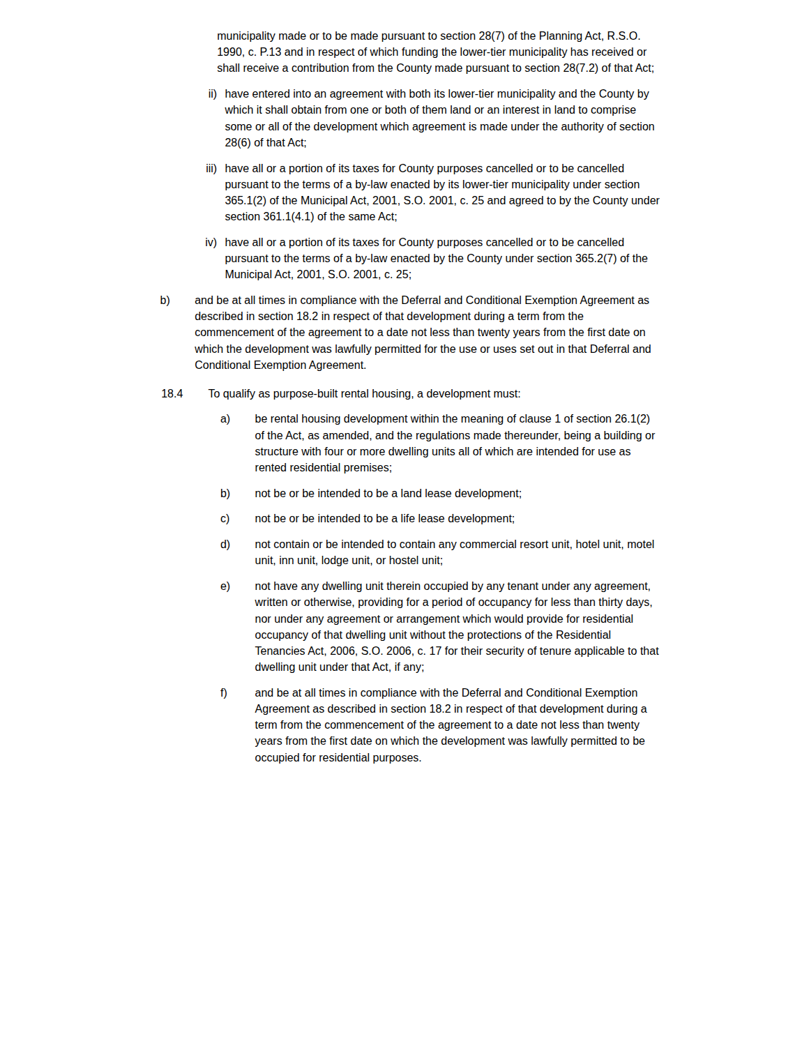municipality made or to be made pursuant to section 28(7) of the Planning Act, R.S.O. 1990, c. P.13 and in respect of which funding the lower-tier municipality has received or shall receive a contribution from the County made pursuant to section 28(7.2) of that Act;
ii) have entered into an agreement with both its lower-tier municipality and the County by which it shall obtain from one or both of them land or an interest in land to comprise some or all of the development which agreement is made under the authority of section 28(6) of that Act;
iii) have all or a portion of its taxes for County purposes cancelled or to be cancelled pursuant to the terms of a by-law enacted by its lower-tier municipality under section 365.1(2) of the Municipal Act, 2001, S.O. 2001, c. 25 and agreed to by the County under section 361.1(4.1) of the same Act;
iv) have all or a portion of its taxes for County purposes cancelled or to be cancelled pursuant to the terms of a by-law enacted by the County under section 365.2(7) of the Municipal Act, 2001, S.O. 2001, c. 25;
b) and be at all times in compliance with the Deferral and Conditional Exemption Agreement as described in section 18.2 in respect of that development during a term from the commencement of the agreement to a date not less than twenty years from the first date on which the development was lawfully permitted for the use or uses set out in that Deferral and Conditional Exemption Agreement.
18.4
To qualify as purpose-built rental housing, a development must:
a) be rental housing development within the meaning of clause 1 of section 26.1(2) of the Act, as amended, and the regulations made thereunder, being a building or structure with four or more dwelling units all of which are intended for use as rented residential premises;
b) not be or be intended to be a land lease development;
c) not be or be intended to be a life lease development;
d) not contain or be intended to contain any commercial resort unit, hotel unit, motel unit, inn unit, lodge unit, or hostel unit;
e) not have any dwelling unit therein occupied by any tenant under any agreement, written or otherwise, providing for a period of occupancy for less than thirty days, nor under any agreement or arrangement which would provide for residential occupancy of that dwelling unit without the protections of the Residential Tenancies Act, 2006, S.O. 2006, c. 17 for their security of tenure applicable to that dwelling unit under that Act, if any;
f) and be at all times in compliance with the Deferral and Conditional Exemption Agreement as described in section 18.2 in respect of that development during a term from the commencement of the agreement to a date not less than twenty years from the first date on which the development was lawfully permitted to be occupied for residential purposes.